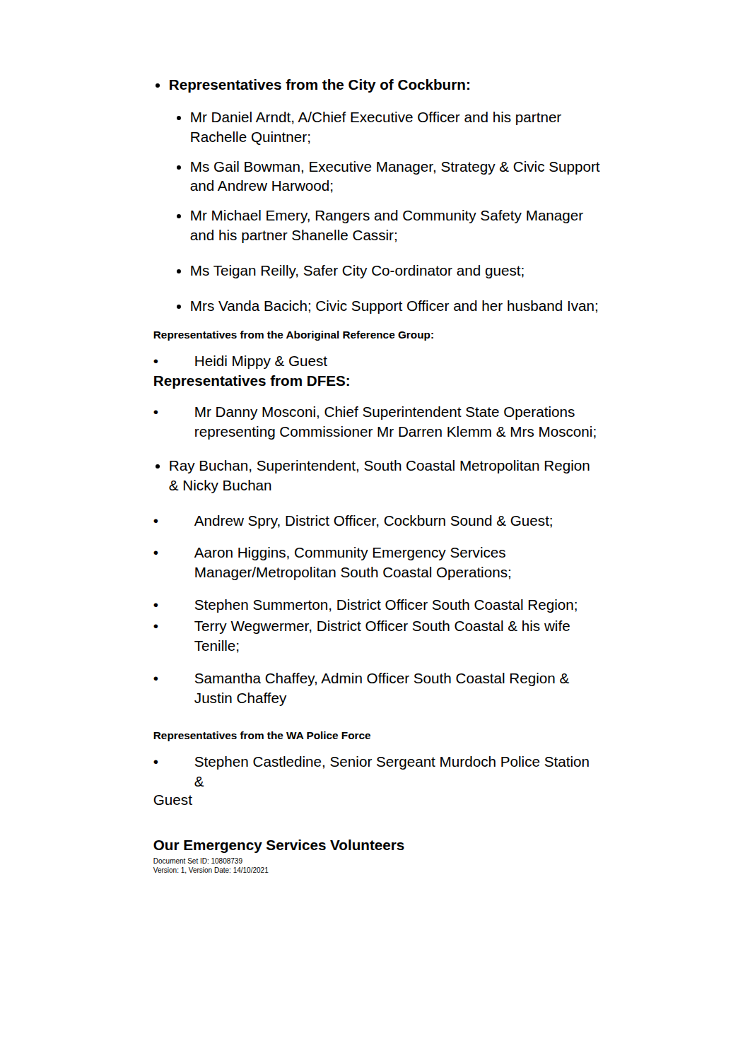Representatives from the City of Cockburn:
Mr Daniel Arndt, A/Chief Executive Officer and his partner Rachelle Quintner;
Ms Gail Bowman, Executive Manager, Strategy & Civic Support and Andrew Harwood;
Mr Michael Emery, Rangers and Community Safety Manager
and his partner Shanelle Cassir;
Ms Teigan Reilly, Safer City Co-ordinator and guest;
Mrs Vanda Bacich; Civic Support Officer and her husband Ivan;
Representatives from the Aboriginal Reference Group:
• Heidi Mippy & Guest
Representatives from DFES:
• Mr Danny Mosconi, Chief Superintendent State Operations
representing Commissioner Mr Darren Klemm & Mrs Mosconi;
Ray Buchan, Superintendent, South Coastal Metropolitan Region & Nicky Buchan
• Andrew Spry, District Officer, Cockburn Sound & Guest;
• Aaron Higgins, Community Emergency Services
Manager/Metropolitan South Coastal Operations;
• Stephen Summerton, District Officer South Coastal Region;
• Terry Wegwermer, District Officer South Coastal & his wife Tenille;
• Samantha Chaffey, Admin Officer South Coastal Region & Justin Chaffey
Representatives from the WA Police Force
• Stephen Castledine, Senior Sergeant Murdoch Police Station &
Guest
Our Emergency Services Volunteers
Document Set ID: 10808739
Version: 1, Version Date: 14/10/2021